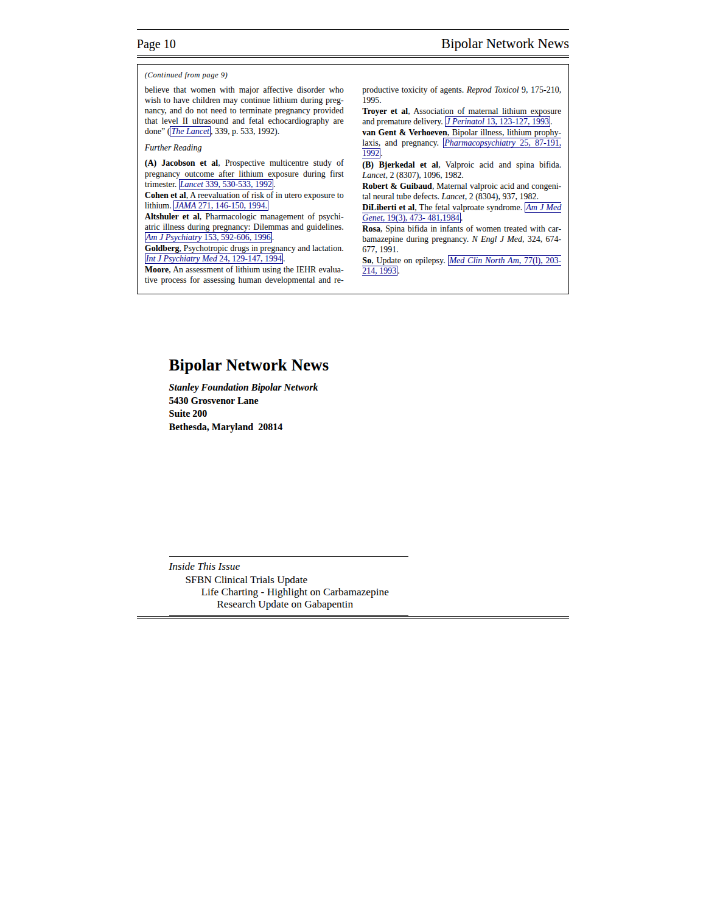Page 10
Bipolar Network News
(Continued from page 9)
believe that women with major affective disorder who wish to have children may continue lithium during pregnancy, and do not need to terminate pregnancy provided that level II ultrasound and fetal echocardiography are done” (The Lancet, 339, p. 533, 1992).
Further Reading
(A) Jacobson et al, Prospective multicentre study of pregnancy outcome after lithium exposure during first trimester. Lancet 339, 530-533, 1992.
Cohen et al, A reevaluation of risk of in utero exposure to lithium. JAMA 271, 146-150, 1994.
Altshuler et al, Pharmacologic management of psychiatric illness during pregnancy: Dilemmas and guidelines. Am J Psychiatry 153, 592-606, 1996.
Goldberg, Psychotropic drugs in pregnancy and lactation. Int J Psychiatry Med 24, 129-147, 1994.
Moore, An assessment of lithium using the IEHR evaluative process for assessing human developmental and reproductive toxicity of agents. Reprod Toxicol 9, 175-210, 1995.
Troyer et al, Association of maternal lithium exposure and premature delivery. J Perinatol 13, 123-127, 1993.
van Gent & Verhoeven, Bipolar illness, lithium prophylaxis, and pregnancy. Pharmacopsychiatry 25, 87-191, 1992.
(B) Bjerkedal et al, Valproic acid and spina bifida. Lancet, 2 (8307), 1096, 1982.
Robert & Guibaud, Maternal valproic acid and congenital neural tube defects. Lancet, 2 (8304), 937, 1982.
DiLiberti et al, The fetal valproate syndrome. Am J Med Genet, 19(3), 473- 481,1984.
Rosa, Spina bifida in infants of women treated with carbamazepine during pregnancy. N Engl J Med, 324, 674-677, 1991.
So, Update on epilepsy. Med Clin North Am, 77(l), 203-214, 1993.
Bipolar Network News
Stanley Foundation Bipolar Network
5430 Grosvenor Lane
Suite 200
Bethesda, Maryland 20814
Inside This Issue
SFBN Clinical Trials Update
Life Charting - Highlight on Carbamazepine
Research Update on Gabapentin